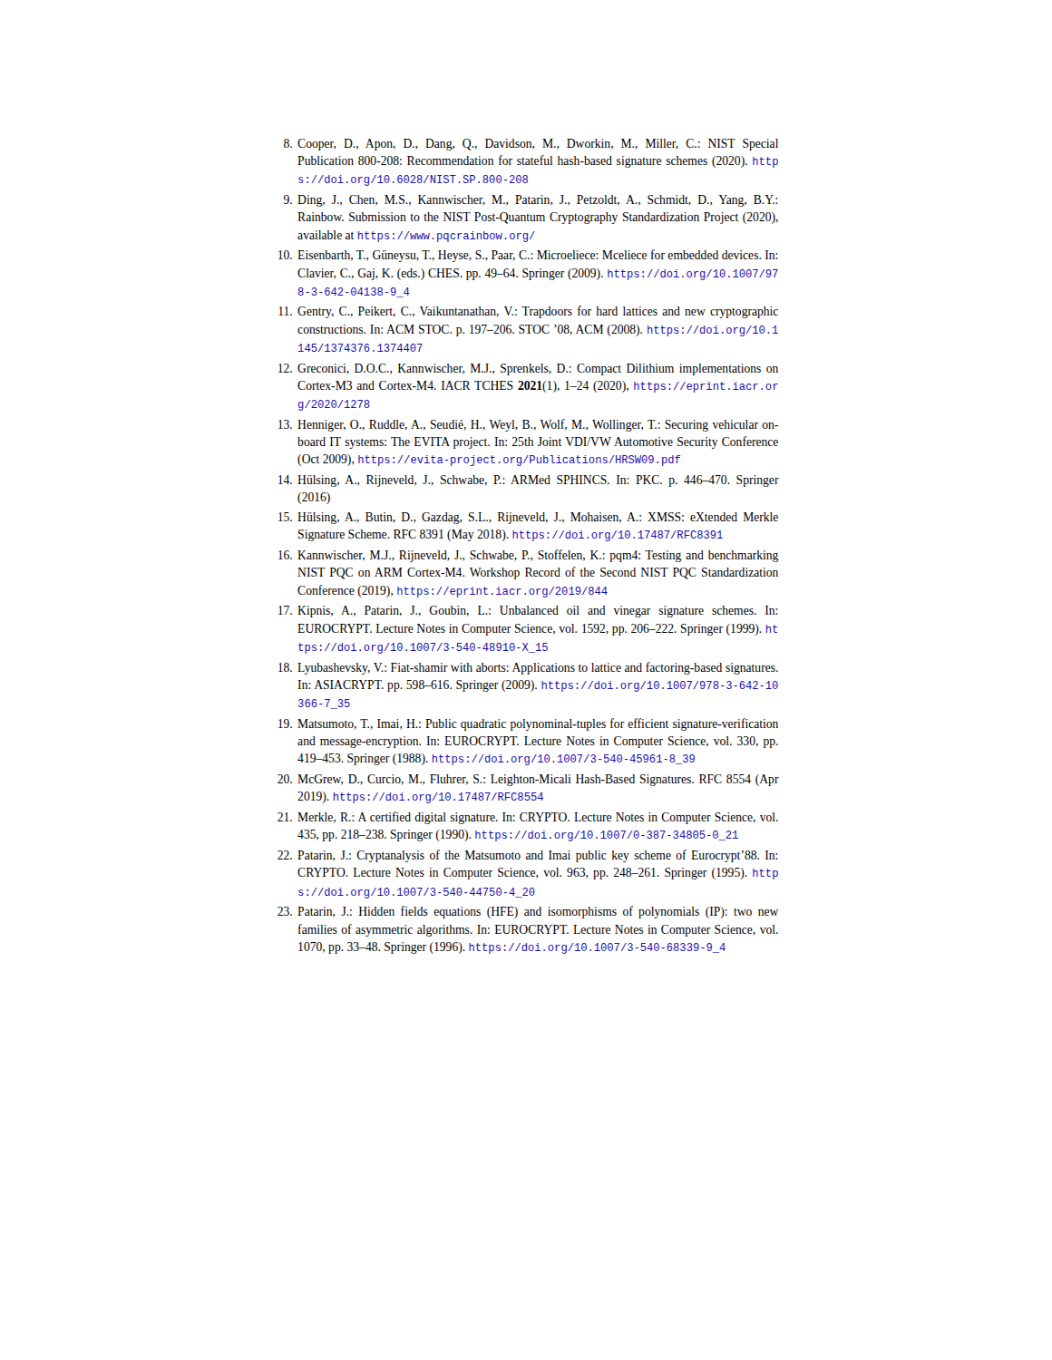8. Cooper, D., Apon, D., Dang, Q., Davidson, M., Dworkin, M., Miller, C.: NIST Special Publication 800-208: Recommendation for stateful hash-based signature schemes (2020). https://doi.org/10.6028/NIST.SP.800-208
9. Ding, J., Chen, M.S., Kannwischer, M., Patarin, J., Petzoldt, A., Schmidt, D., Yang, B.Y.: Rainbow. Submission to the NIST Post-Quantum Cryptography Standardization Project (2020), available at https://www.pqcrainbow.org/
10. Eisenbarth, T., Güneysu, T., Heyse, S., Paar, C.: Microeliece: Mceliece for embedded devices. In: Clavier, C., Gaj, K. (eds.) CHES. pp. 49–64. Springer (2009). https://doi.org/10.1007/978-3-642-04138-9_4
11. Gentry, C., Peikert, C., Vaikuntanathan, V.: Trapdoors for hard lattices and new cryptographic constructions. In: ACM STOC. p. 197–206. STOC ’08, ACM (2008). https://doi.org/10.1145/1374376.1374407
12. Greconici, D.O.C., Kannwischer, M.J., Sprenkels, D.: Compact Dilithium implementations on Cortex-M3 and Cortex-M4. IACR TCHES 2021(1), 1–24 (2020), https://eprint.iacr.org/2020/1278
13. Henniger, O., Ruddle, A., Seudié, H., Weyl, B., Wolf, M., Wollinger, T.: Securing vehicular on-board IT systems: The EVITA project. In: 25th Joint VDI/VW Automotive Security Conference (Oct 2009), https://evita-project.org/Publications/HRSW09.pdf
14. Hülsing, A., Rijneveld, J., Schwabe, P.: ARMed SPHINCS. In: PKC. p. 446–470. Springer (2016)
15. Hülsing, A., Butin, D., Gazdag, S.L., Rijneveld, J., Mohaisen, A.: XMSS: eXtended Merkle Signature Scheme. RFC 8391 (May 2018). https://doi.org/10.17487/RFC8391
16. Kannwischer, M.J., Rijneveld, J., Schwabe, P., Stoffelen, K.: pqm4: Testing and benchmarking NIST PQC on ARM Cortex-M4. Workshop Record of the Second NIST PQC Standardization Conference (2019), https://eprint.iacr.org/2019/844
17. Kipnis, A., Patarin, J., Goubin, L.: Unbalanced oil and vinegar signature schemes. In: EUROCRYPT. Lecture Notes in Computer Science, vol. 1592, pp. 206–222. Springer (1999). https://doi.org/10.1007/3-540-48910-X_15
18. Lyubashevsky, V.: Fiat-shamir with aborts: Applications to lattice and factoring-based signatures. In: ASIACRYPT. pp. 598–616. Springer (2009). https://doi.org/10.1007/978-3-642-10366-7_35
19. Matsumoto, T., Imai, H.: Public quadratic polynominal-tuples for efficient signature-verification and message-encryption. In: EUROCRYPT. Lecture Notes in Computer Science, vol. 330, pp. 419–453. Springer (1988). https://doi.org/10.1007/3-540-45961-8_39
20. McGrew, D., Curcio, M., Fluhrer, S.: Leighton-Micali Hash-Based Signatures. RFC 8554 (Apr 2019). https://doi.org/10.17487/RFC8554
21. Merkle, R.: A certified digital signature. In: CRYPTO. Lecture Notes in Computer Science, vol. 435, pp. 218–238. Springer (1990). https://doi.org/10.1007/0-387-34805-0_21
22. Patarin, J.: Cryptanalysis of the Matsumoto and Imai public key scheme of Eurocrypt’88. In: CRYPTO. Lecture Notes in Computer Science, vol. 963, pp. 248–261. Springer (1995). https://doi.org/10.1007/3-540-44750-4_20
23. Patarin, J.: Hidden fields equations (HFE) and isomorphisms of polynomials (IP): two new families of asymmetric algorithms. In: EUROCRYPT. Lecture Notes in Computer Science, vol. 1070, pp. 33–48. Springer (1996). https://doi.org/10.1007/3-540-68339-9_4